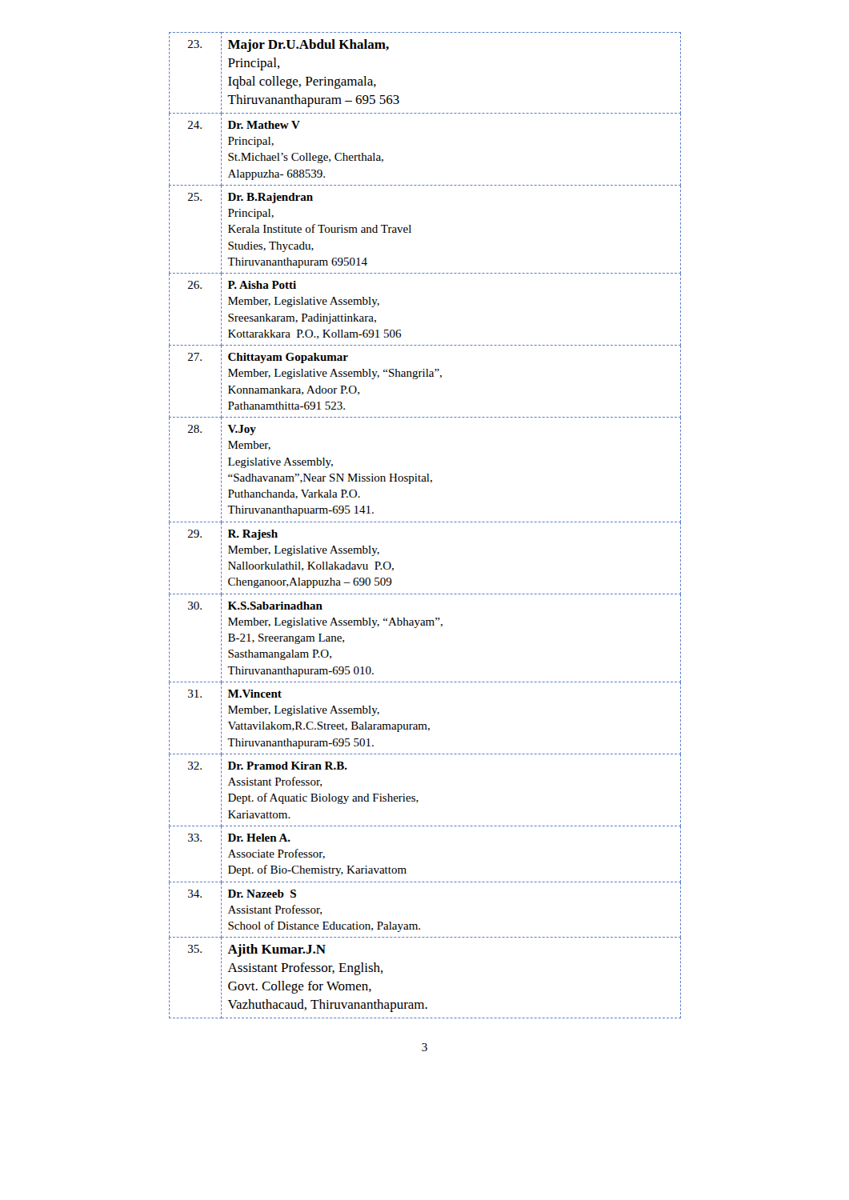| 23. | Major Dr.U.Abdul Khalam, Principal, Iqbal college, Peringamala, Thiruvananthapuram – 695 563 |
| 24. | Dr. Mathew V Principal, St.Michael’s College, Cherthala, Alappuzha- 688539. |
| 25. | Dr. B.Rajendran Principal, Kerala Institute of Tourism and Travel Studies, Thycadu, Thiruvananthapuram 695014 |
| 26. | P. Aisha Potti Member, Legislative Assembly, Sreesankaram, Padinjattinkara, Kottarakkara P.O., Kollam-691 506 |
| 27. | Chittayam Gopakumar Member, Legislative Assembly, “Shangrila”, Konnamankara, Adoor P.O, Pathanamthitta-691 523. |
| 28. | V.Joy Member, Legislative Assembly, “Sadhavanam”,Near SN Mission Hospital, Puthanchanda, Varkala P.O. Thiruvananthapuarm-695 141. |
| 29. | R. Rajesh Member, Legislative Assembly, Nalloorkulathil, Kollakadavu P.O, Chenganoor,Alappuzha – 690 509 |
| 30. | K.S.Sabarinadhan Member, Legislative Assembly, “Abhayam”, B-21, Sreerangam Lane, Sasthamangalam P.O, Thiruvananthapuram-695 010. |
| 31. | M.Vincent Member, Legislative Assembly, Vattavilakom,R.C.Street, Balaramapuram, Thiruvananthapuram-695 501. |
| 32. | Dr. Pramod Kiran R.B. Assistant Professor, Dept. of Aquatic Biology and Fisheries, Kariavattom. |
| 33. | Dr. Helen A. Associate Professor, Dept. of Bio-Chemistry, Kariavattom |
| 34. | Dr. Nazeeb S Assistant Professor, School of Distance Education, Palayam. |
| 35. | Ajith Kumar.J.N Assistant Professor, English, Govt. College for Women, Vazhuthacaud, Thiruvananthapuram. |
3